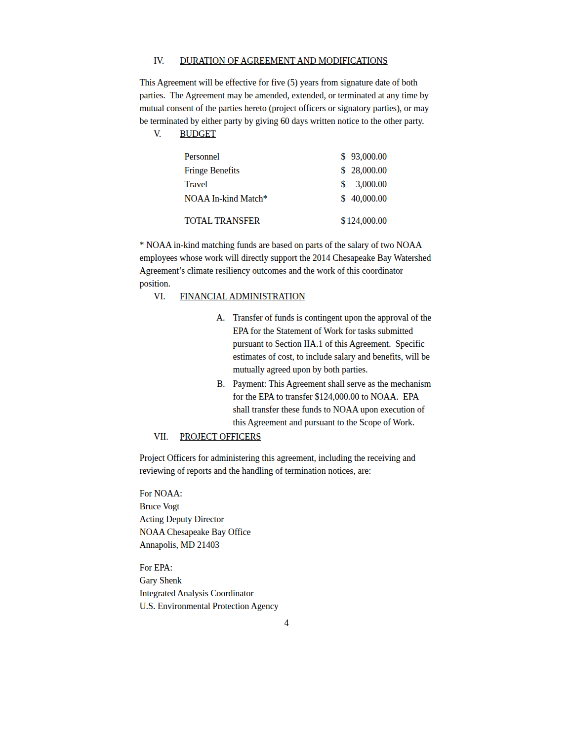IV. DURATION OF AGREEMENT AND MODIFICATIONS
This Agreement will be effective for five (5) years from signature date of both parties. The Agreement may be amended, extended, or terminated at any time by mutual consent of the parties hereto (project officers or signatory parties), or may be terminated by either party by giving 60 days written notice to the other party.
V. BUDGET
| Personnel | $ | 93,000.00 |
| Fringe Benefits | $ | 28,000.00 |
| Travel | $ | 3,000.00 |
| NOAA In-kind Match* | $ | 40,000.00 |
| TOTAL TRANSFER | $ | 124,000.00 |
* NOAA in-kind matching funds are based on parts of the salary of two NOAA employees whose work will directly support the 2014 Chesapeake Bay Watershed Agreement’s climate resiliency outcomes and the work of this coordinator position.
VI. FINANCIAL ADMINISTRATION
Transfer of funds is contingent upon the approval of the EPA for the Statement of Work for tasks submitted pursuant to Section IIA.1 of this Agreement. Specific estimates of cost, to include salary and benefits, will be mutually agreed upon by both parties.
Payment: This Agreement shall serve as the mechanism for the EPA to transfer $124,000.00 to NOAA. EPA shall transfer these funds to NOAA upon execution of this Agreement and pursuant to the Scope of Work.
VII. PROJECT OFFICERS
Project Officers for administering this agreement, including the receiving and reviewing of reports and the handling of termination notices, are:
For NOAA:
Bruce Vogt
Acting Deputy Director
NOAA Chesapeake Bay Office
Annapolis, MD 21403
For EPA:
Gary Shenk
Integrated Analysis Coordinator
U.S. Environmental Protection Agency
4